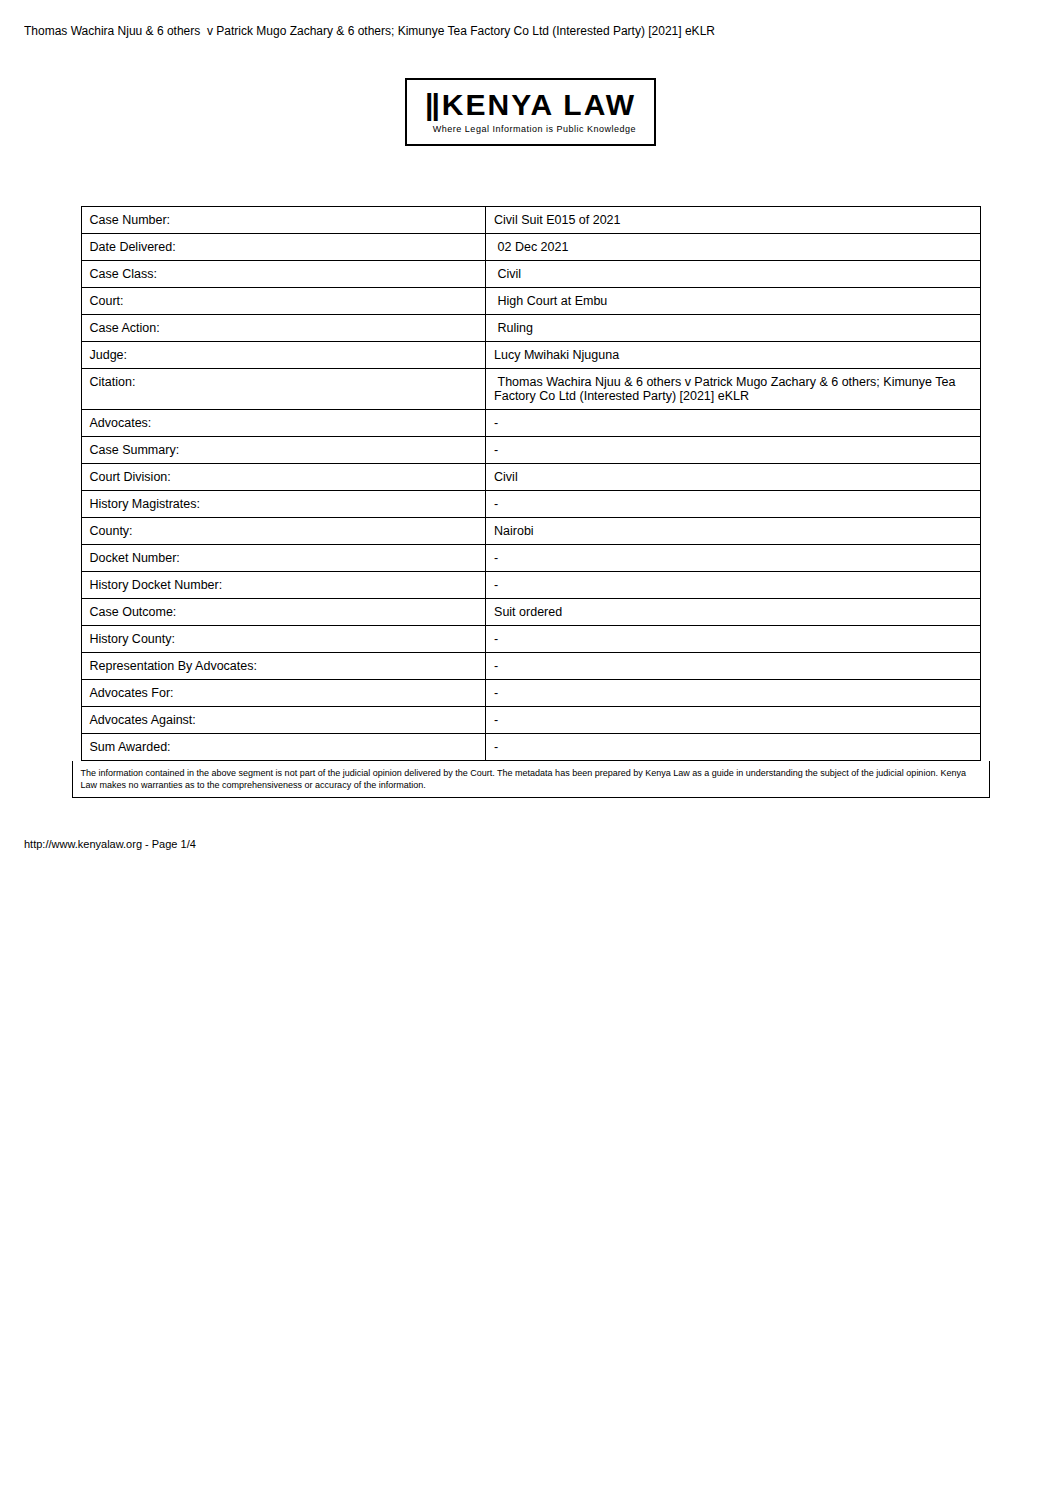Thomas Wachira Njuu & 6 others v Patrick Mugo Zachary & 6 others; Kimunye Tea Factory Co Ltd (Interested Party) [2021] eKLR
||KENYA LAW
Where Legal Information is Public Knowledge
| Case Number: | Civil Suit E015 of 2021 |
| Date Delivered: | 02 Dec 2021 |
| Case Class: | Civil |
| Court: | High Court at Embu |
| Case Action: | Ruling |
| Judge: | Lucy Mwihaki Njuguna |
| Citation: | Thomas Wachira Njuu & 6 others v Patrick Mugo Zachary & 6 others; Kimunye Tea Factory Co Ltd (Interested Party) [2021] eKLR |
| Advocates: | - |
| Case Summary: | - |
| Court Division: | Civil |
| History Magistrates: | - |
| County: | Nairobi |
| Docket Number: | - |
| History Docket Number: | - |
| Case Outcome: | Suit ordered |
| History County: | - |
| Representation By Advocates: | - |
| Advocates For: | - |
| Advocates Against: | - |
| Sum Awarded: | - |
The information contained in the above segment is not part of the judicial opinion delivered by the Court. The metadata has been prepared by Kenya Law as a guide in understanding the subject of the judicial opinion. Kenya Law makes no warranties as to the comprehensiveness or accuracy of the information.
http://www.kenyalaw.org - Page 1/4